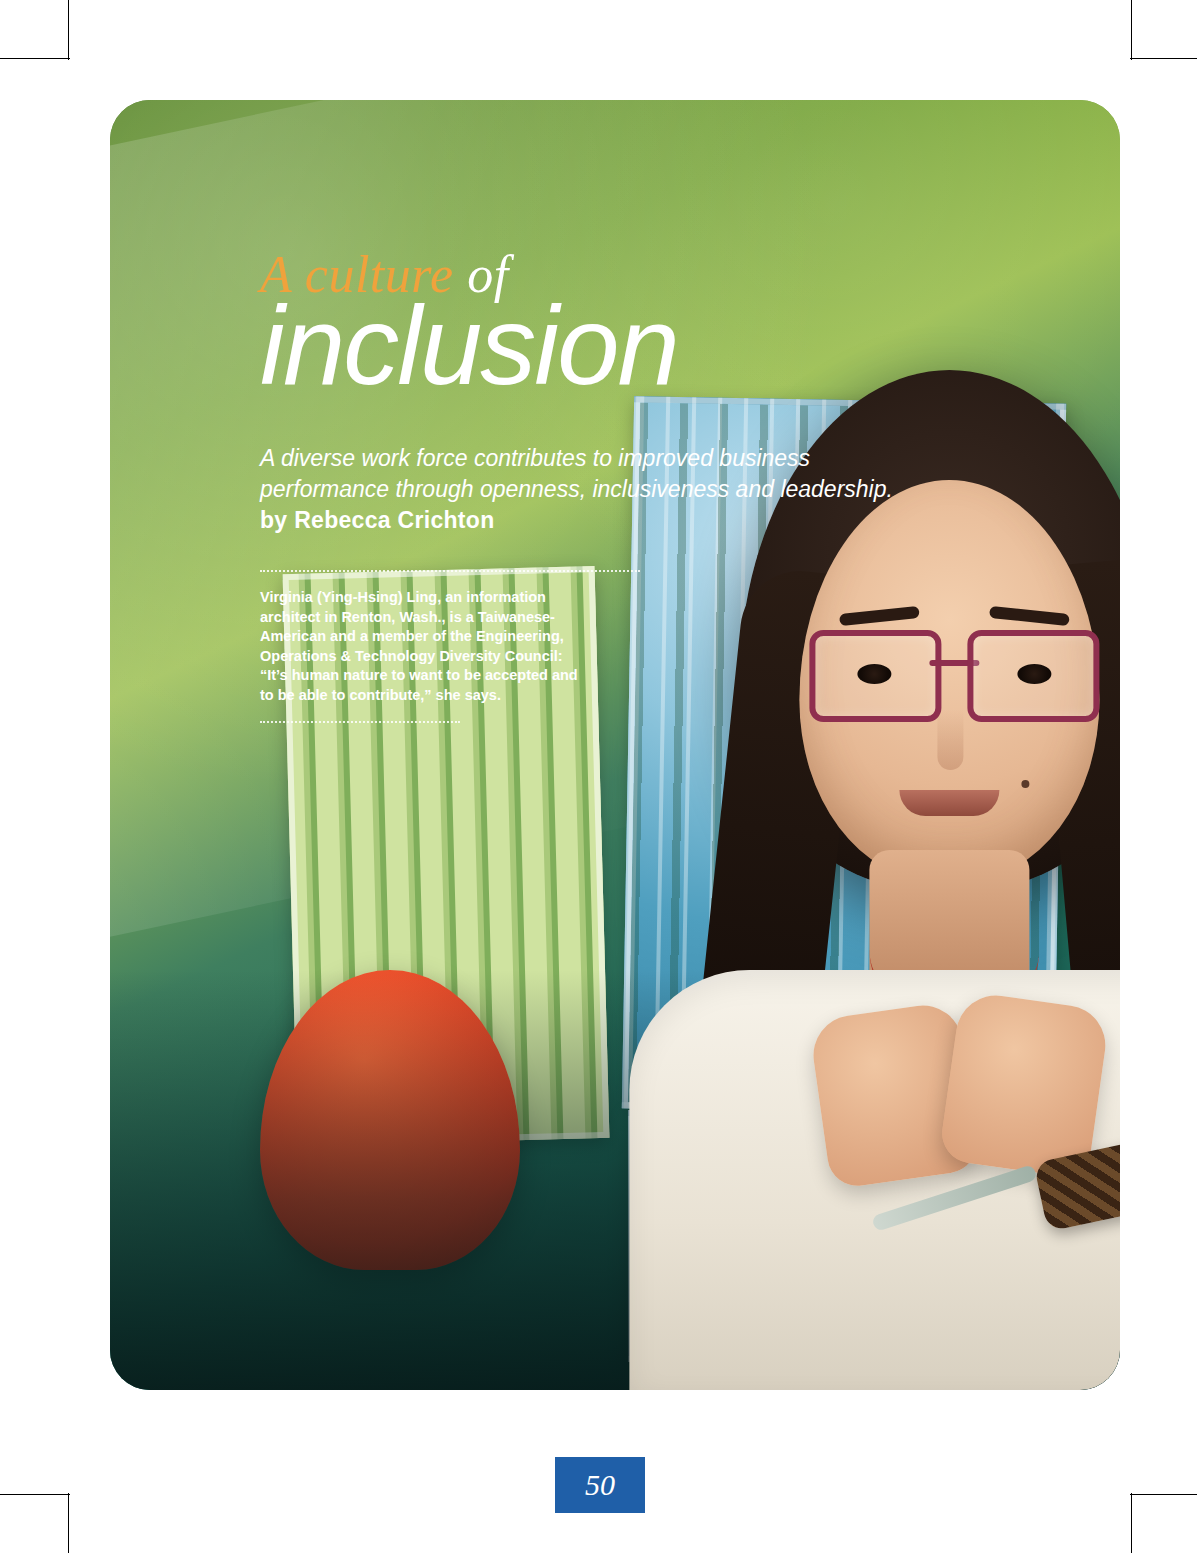A culture of
inclusion
A diverse work force contributes to improved business performance through openness, inclusiveness and leadership. by Rebecca Crichton
Virginia (Ying-Hsing) Ling, an information architect in Renton, Wash., is a Taiwanese-American and a member of the Engineering, Operations & Technology Diversity Council: “It’s human nature to want to be accepted and to be able to contribute,” she says.
50